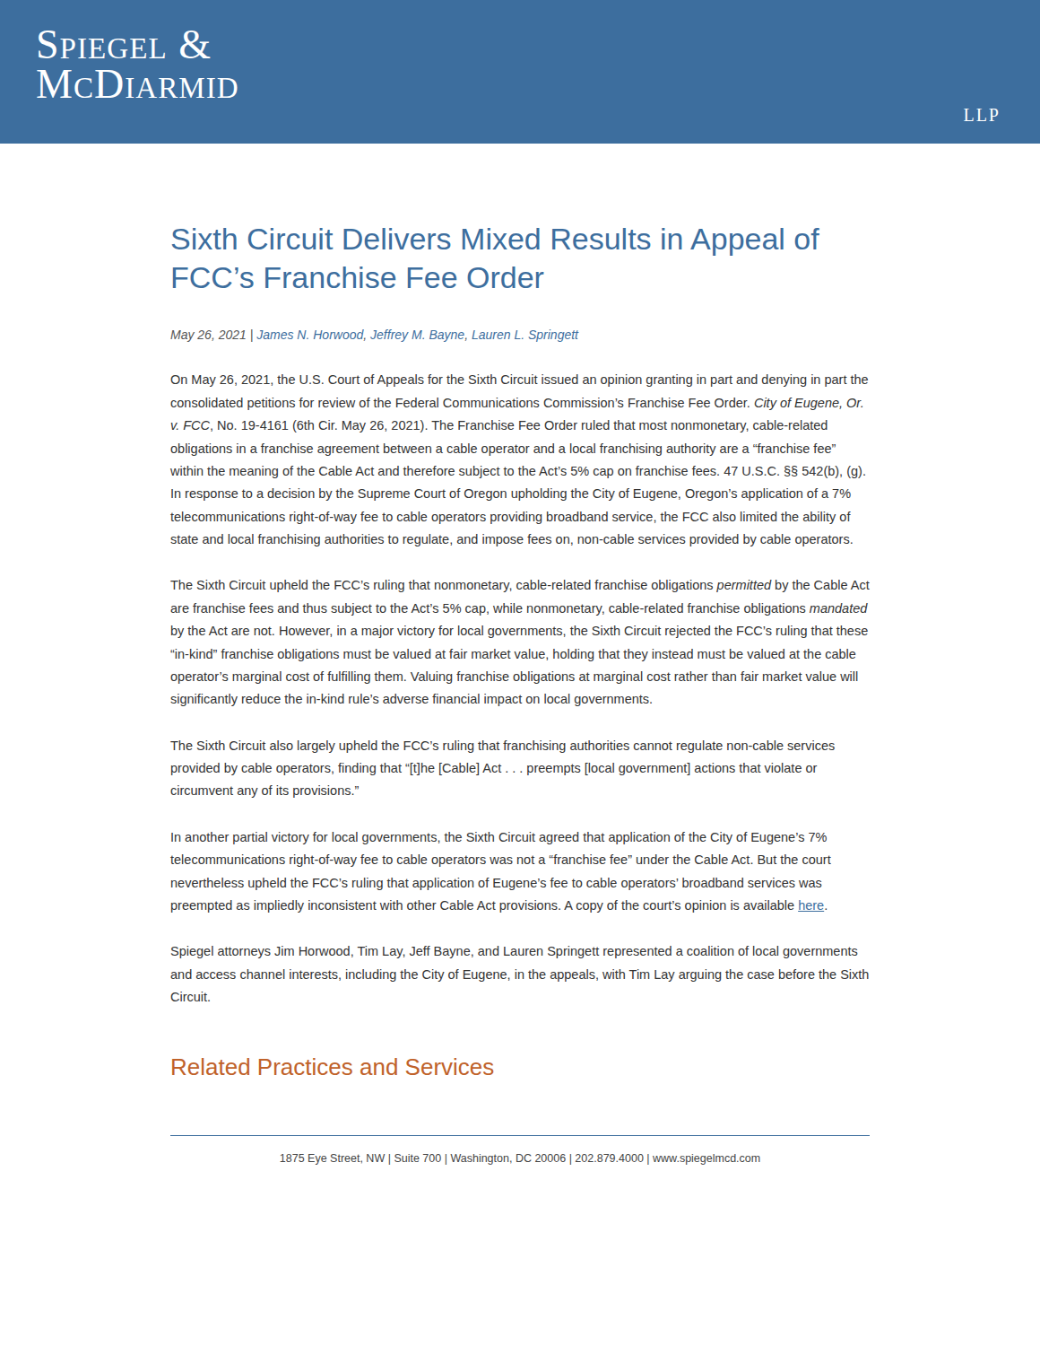SPIEGEL &
MCDIARMID
LLP
Sixth Circuit Delivers Mixed Results in Appeal of FCC’s Franchise Fee Order
May 26, 2021 | James N. Horwood, Jeffrey M. Bayne, Lauren L. Springett
On May 26, 2021, the U.S. Court of Appeals for the Sixth Circuit issued an opinion granting in part and denying in part the consolidated petitions for review of the Federal Communications Commission’s Franchise Fee Order. City of Eugene, Or. v. FCC, No. 19-4161 (6th Cir. May 26, 2021). The Franchise Fee Order ruled that most nonmonetary, cable-related obligations in a franchise agreement between a cable operator and a local franchising authority are a “franchise fee” within the meaning of the Cable Act and therefore subject to the Act’s 5% cap on franchise fees. 47 U.S.C. §§ 542(b), (g). In response to a decision by the Supreme Court of Oregon upholding the City of Eugene, Oregon’s application of a 7% telecommunications right-of-way fee to cable operators providing broadband service, the FCC also limited the ability of state and local franchising authorities to regulate, and impose fees on, non-cable services provided by cable operators.
The Sixth Circuit upheld the FCC’s ruling that nonmonetary, cable-related franchise obligations permitted by the Cable Act are franchise fees and thus subject to the Act’s 5% cap, while nonmonetary, cable-related franchise obligations mandated by the Act are not. However, in a major victory for local governments, the Sixth Circuit rejected the FCC’s ruling that these “in-kind” franchise obligations must be valued at fair market value, holding that they instead must be valued at the cable operator’s marginal cost of fulfilling them. Valuing franchise obligations at marginal cost rather than fair market value will significantly reduce the in-kind rule’s adverse financial impact on local governments.
The Sixth Circuit also largely upheld the FCC’s ruling that franchising authorities cannot regulate non-cable services provided by cable operators, finding that “[t]he [Cable] Act . . . preempts [local government] actions that violate or circumvent any of its provisions.”
In another partial victory for local governments, the Sixth Circuit agreed that application of the City of Eugene’s 7% telecommunications right-of-way fee to cable operators was not a “franchise fee” under the Cable Act. But the court nevertheless upheld the FCC’s ruling that application of Eugene’s fee to cable operators’ broadband services was preempted as impliedly inconsistent with other Cable Act provisions. A copy of the court’s opinion is available here.
Spiegel attorneys Jim Horwood, Tim Lay, Jeff Bayne, and Lauren Springett represented a coalition of local governments and access channel interests, including the City of Eugene, in the appeals, with Tim Lay arguing the case before the Sixth Circuit.
Related Practices and Services
1875 Eye Street, NW | Suite 700 | Washington, DC 20006 | 202.879.4000 | www.spiegelmcd.com